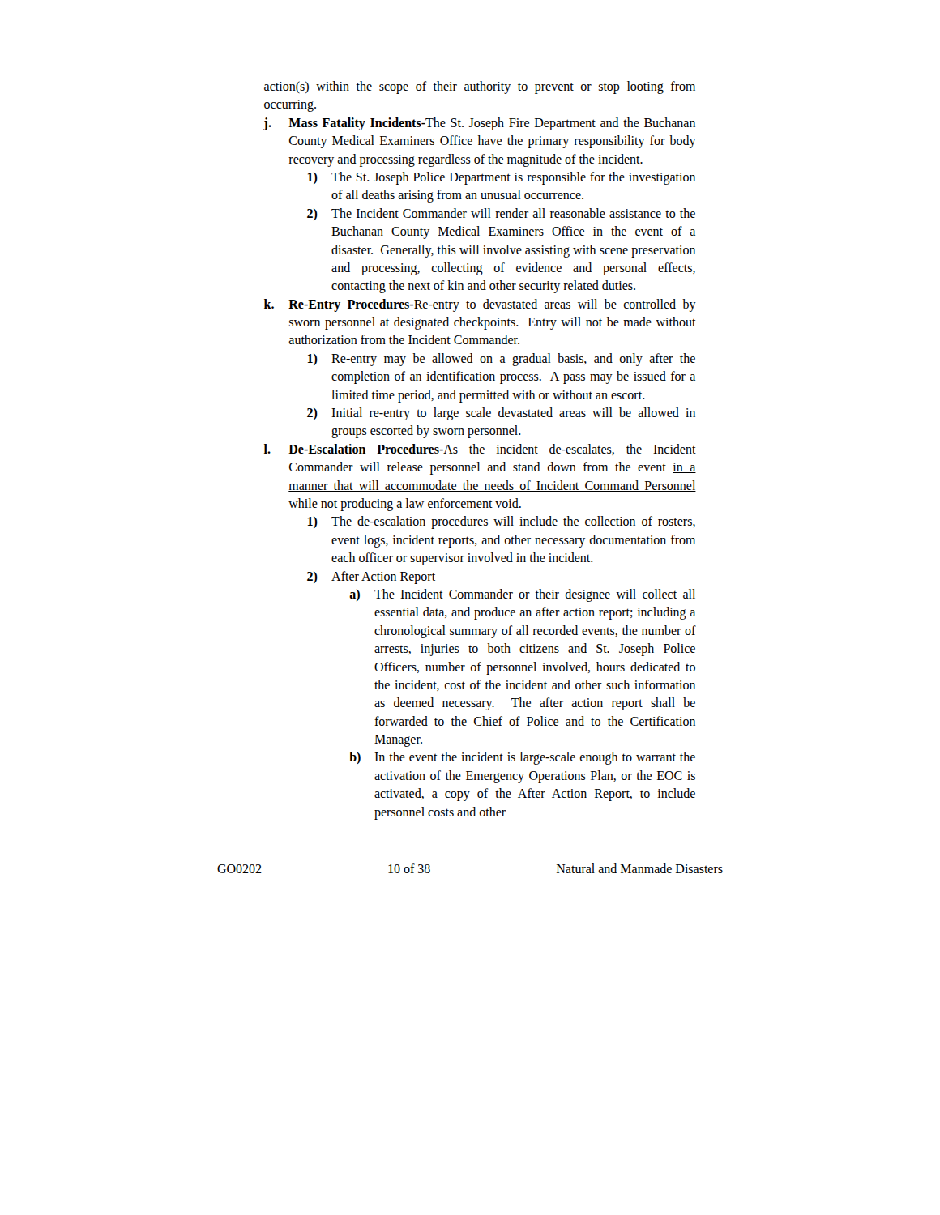action(s) within the scope of their authority to prevent or stop looting from occurring.
j.
Mass Fatality Incidents-The St. Joseph Fire Department and the Buchanan County Medical Examiners Office have the primary responsibility for body recovery and processing regardless of the magnitude of the incident.
1)
The St. Joseph Police Department is responsible for the investigation of all deaths arising from an unusual occurrence.
2)
The Incident Commander will render all reasonable assistance to the Buchanan County Medical Examiners Office in the event of a disaster. Generally, this will involve assisting with scene preservation and processing, collecting of evidence and personal effects, contacting the next of kin and other security related duties.
k.
Re-Entry Procedures-Re-entry to devastated areas will be controlled by sworn personnel at designated checkpoints. Entry will not be made without authorization from the Incident Commander.
1)
Re-entry may be allowed on a gradual basis, and only after the completion of an identification process. A pass may be issued for a limited time period, and permitted with or without an escort.
2)
Initial re-entry to large scale devastated areas will be allowed in groups escorted by sworn personnel.
l.
De-Escalation Procedures-As the incident de-escalates, the Incident Commander will release personnel and stand down from the event in a manner that will accommodate the needs of Incident Command Personnel while not producing a law enforcement void.
1)
The de-escalation procedures will include the collection of rosters, event logs, incident reports, and other necessary documentation from each officer or supervisor involved in the incident.
2)
After Action Report
a)
The Incident Commander or their designee will collect all essential data, and produce an after action report; including a chronological summary of all recorded events, the number of arrests, injuries to both citizens and St. Joseph Police Officers, number of personnel involved, hours dedicated to the incident, cost of the incident and other such information as deemed necessary. The after action report shall be forwarded to the Chief of Police and to the Certification Manager.
b)
In the event the incident is large-scale enough to warrant the activation of the Emergency Operations Plan, or the EOC is activated, a copy of the After Action Report, to include personnel costs and other
GO0202
10 of 38
Natural and Manmade Disasters